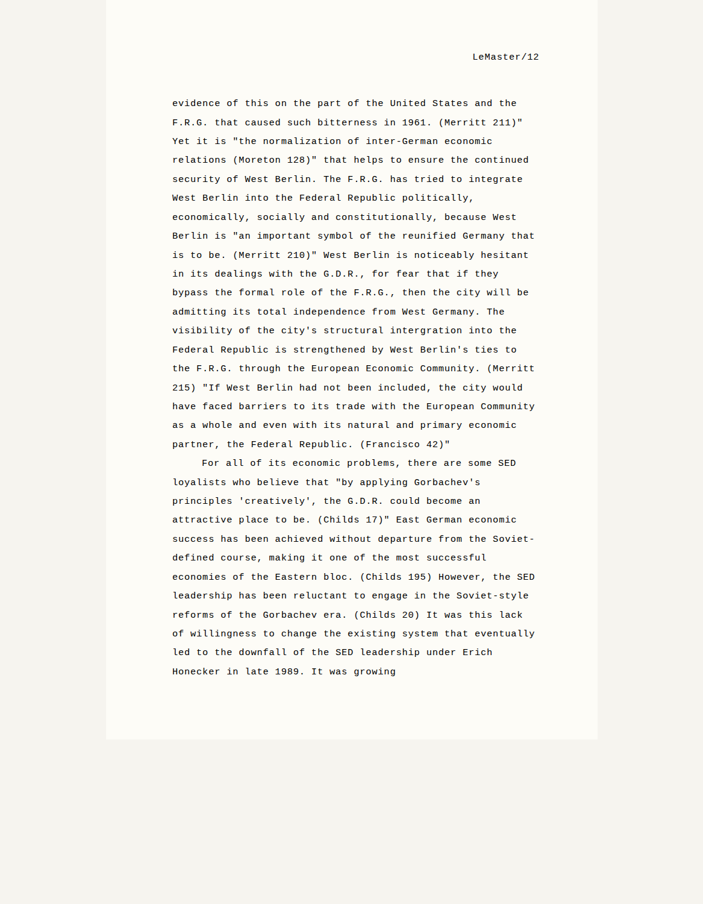LeMaster/12
evidence of this on the part of the United States and the F.R.G. that caused such bitterness in 1961. (Merritt 211)" Yet it is "the normalization of inter-German economic relations (Moreton 128)" that helps to ensure the continued security of West Berlin. The F.R.G. has tried to integrate West Berlin into the Federal Republic politically, economically, socially and constitutionally, because West Berlin is "an important symbol of the reunified Germany that is to be. (Merritt 210)" West Berlin is noticeably hesitant in its dealings with the G.D.R., for fear that if they bypass the formal role of the F.R.G., then the city will be admitting its total independence from West Germany. The visibility of the city's structural intergration into the Federal Republic is strengthened by West Berlin's ties to the F.R.G. through the European Economic Community. (Merritt 215) "If West Berlin had not been included, the city would have faced barriers to its trade with the European Community as a whole and even with its natural and primary economic partner, the Federal Republic. (Francisco 42)"
For all of its economic problems, there are some SED loyalists who believe that "by applying Gorbachev's principles 'creatively', the G.D.R. could become an attractive place to be. (Childs 17)" East German economic success has been achieved without departure from the Soviet-defined course, making it one of the most successful economies of the Eastern bloc. (Childs 195) However, the SED leadership has been reluctant to engage in the Soviet-style reforms of the Gorbachev era. (Childs 20) It was this lack of willingness to change the existing system that eventually led to the downfall of the SED leadership under Erich Honecker in late 1989. It was growing